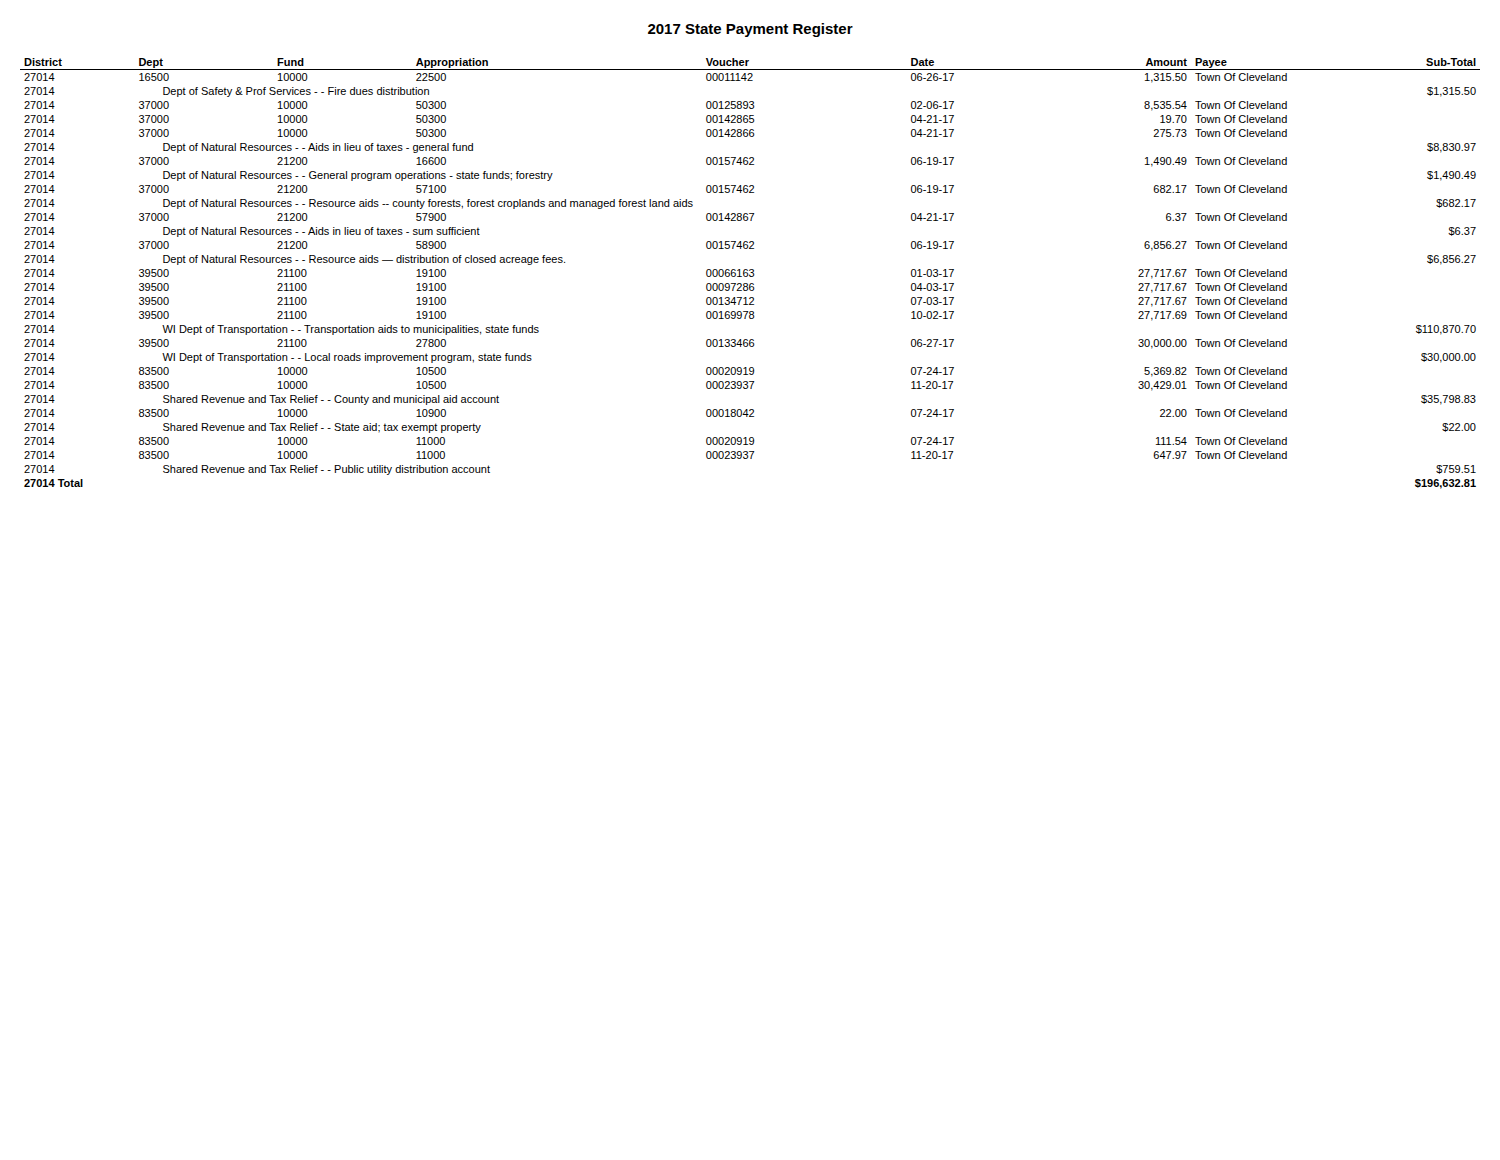2017 State Payment Register
| District | Dept | Fund | Appropriation | Voucher | Date | Amount | Payee | Sub-Total |
| --- | --- | --- | --- | --- | --- | --- | --- | --- |
| 27014 | 16500 | 10000 | 22500 | 00011142 | 06-26-17 | 1,315.50 | Town Of Cleveland | |
| 27014 | Dept of Safety & Prof Services - - Fire dues distribution | | | $1,315.50 |
| 27014 | 37000 | 10000 | 50300 | 00125893 | 02-06-17 | 8,535.54 | Town Of Cleveland | |
| 27014 | 37000 | 10000 | 50300 | 00142865 | 04-21-17 | 19.70 | Town Of Cleveland | |
| 27014 | 37000 | 10000 | 50300 | 00142866 | 04-21-17 | 275.73 | Town Of Cleveland | |
| 27014 | Dept of Natural Resources - - Aids in lieu of taxes - general fund | | | $8,830.97 |
| 27014 | 37000 | 21200 | 16600 | 00157462 | 06-19-17 | 1,490.49 | Town Of Cleveland | |
| 27014 | Dept of Natural Resources - - General program operations - state funds; forestry | | | $1,490.49 |
| 27014 | 37000 | 21200 | 57100 | 00157462 | 06-19-17 | 682.17 | Town Of Cleveland | |
| 27014 | Dept of Natural Resources - - Resource aids -- county forests, forest croplands and managed forest land aids | | | $682.17 |
| 27014 | 37000 | 21200 | 57900 | 00142867 | 04-21-17 | 6.37 | Town Of Cleveland | |
| 27014 | Dept of Natural Resources - - Aids in lieu of taxes - sum sufficient | | | $6.37 |
| 27014 | 37000 | 21200 | 58900 | 00157462 | 06-19-17 | 6,856.27 | Town Of Cleveland | |
| 27014 | Dept of Natural Resources - - Resource aids — distribution of closed acreage fees. | | | $6,856.27 |
| 27014 | 39500 | 21100 | 19100 | 00066163 | 01-03-17 | 27,717.67 | Town Of Cleveland | |
| 27014 | 39500 | 21100 | 19100 | 00097286 | 04-03-17 | 27,717.67 | Town Of Cleveland | |
| 27014 | 39500 | 21100 | 19100 | 00134712 | 07-03-17 | 27,717.67 | Town Of Cleveland | |
| 27014 | 39500 | 21100 | 19100 | 00169978 | 10-02-17 | 27,717.69 | Town Of Cleveland | |
| 27014 | WI Dept of Transportation - - Transportation aids to municipalities, state funds | | | $110,870.70 |
| 27014 | 39500 | 21100 | 27800 | 00133466 | 06-27-17 | 30,000.00 | Town Of Cleveland | |
| 27014 | WI Dept of Transportation - - Local roads improvement program, state funds | | | $30,000.00 |
| 27014 | 83500 | 10000 | 10500 | 00020919 | 07-24-17 | 5,369.82 | Town Of Cleveland | |
| 27014 | 83500 | 10000 | 10500 | 00023937 | 11-20-17 | 30,429.01 | Town Of Cleveland | |
| 27014 | Shared Revenue and Tax Relief - - County and municipal aid account | | | $35,798.83 |
| 27014 | 83500 | 10000 | 10900 | 00018042 | 07-24-17 | 22.00 | Town Of Cleveland | |
| 27014 | Shared Revenue and Tax Relief - - State aid; tax exempt property | | | $22.00 |
| 27014 | 83500 | 10000 | 11000 | 00020919 | 07-24-17 | 111.54 | Town Of Cleveland | |
| 27014 | 83500 | 10000 | 11000 | 00023937 | 11-20-17 | 647.97 | Town Of Cleveland | |
| 27014 | Shared Revenue and Tax Relief - - Public utility distribution account | | | $759.51 |
| 27014 Total | | $196,632.81 |